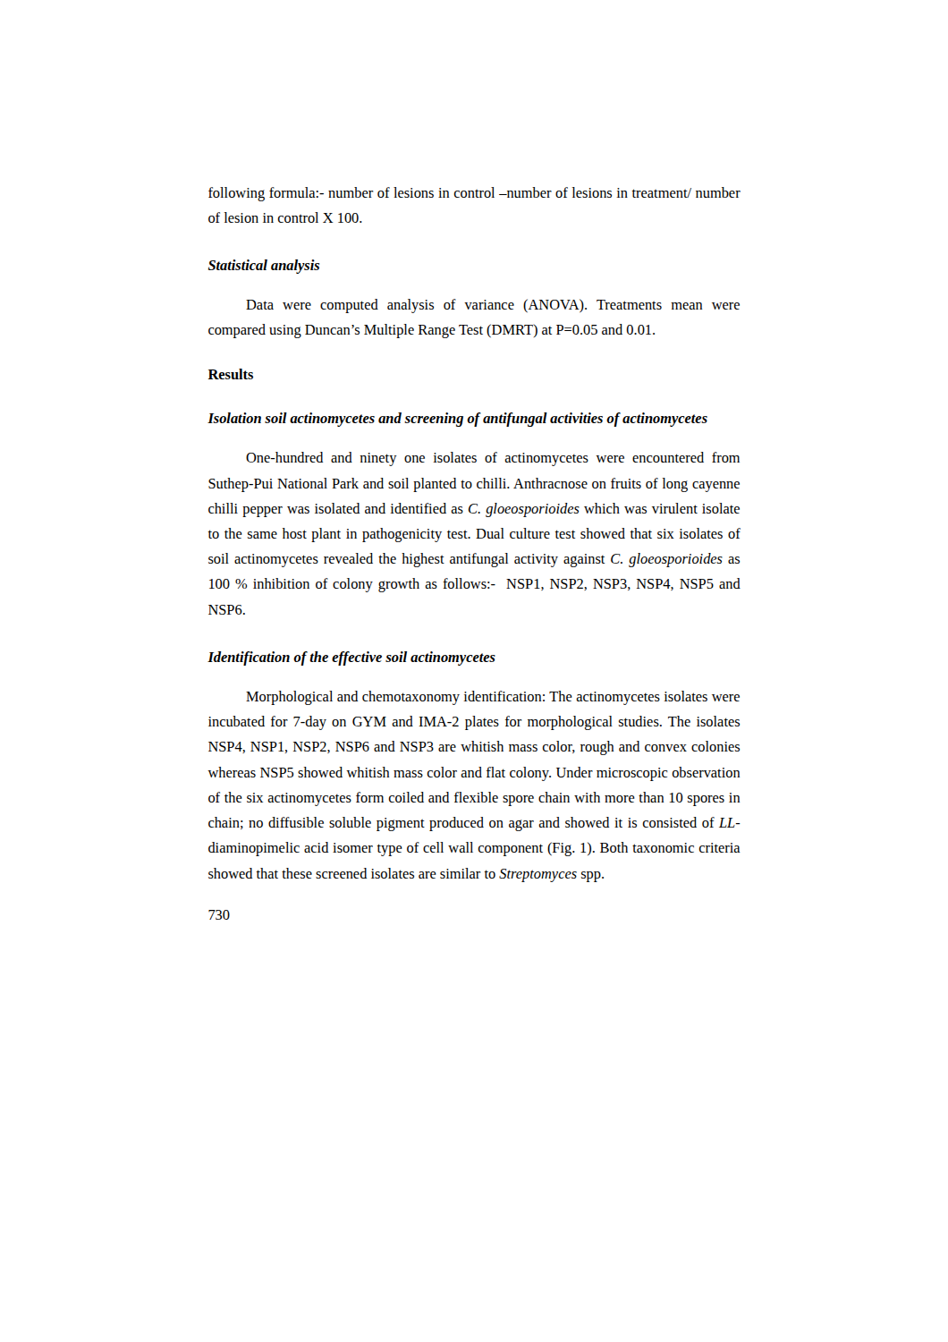following formula:- number of lesions in control –number of lesions in treatment/ number of lesion in control X 100.
Statistical analysis
Data were computed analysis of variance (ANOVA). Treatments mean were compared using Duncan’s Multiple Range Test (DMRT) at P=0.05 and 0.01.
Results
Isolation soil actinomycetes and screening of antifungal activities of actinomycetes
One-hundred and ninety one isolates of actinomycetes were encountered from Suthep-Pui National Park and soil planted to chilli. Anthracnose on fruits of long cayenne chilli pepper was isolated and identified as C. gloeosporioides which was virulent isolate to the same host plant in pathogenicity test. Dual culture test showed that six isolates of soil actinomycetes revealed the highest antifungal activity against C. gloeosporioides as 100 % inhibition of colony growth as follows:- NSP1, NSP2, NSP3, NSP4, NSP5 and NSP6.
Identification of the effective soil actinomycetes
Morphological and chemotaxonomy identification: The actinomycetes isolates were incubated for 7-day on GYM and IMA-2 plates for morphological studies. The isolates NSP4, NSP1, NSP2, NSP6 and NSP3 are whitish mass color, rough and convex colonies whereas NSP5 showed whitish mass color and flat colony. Under microscopic observation of the six actinomycetes form coiled and flexible spore chain with more than 10 spores in chain; no diffusible soluble pigment produced on agar and showed it is consisted of LL-diaminopimelic acid isomer type of cell wall component (Fig. 1). Both taxonomic criteria showed that these screened isolates are similar to Streptomyces spp.
730